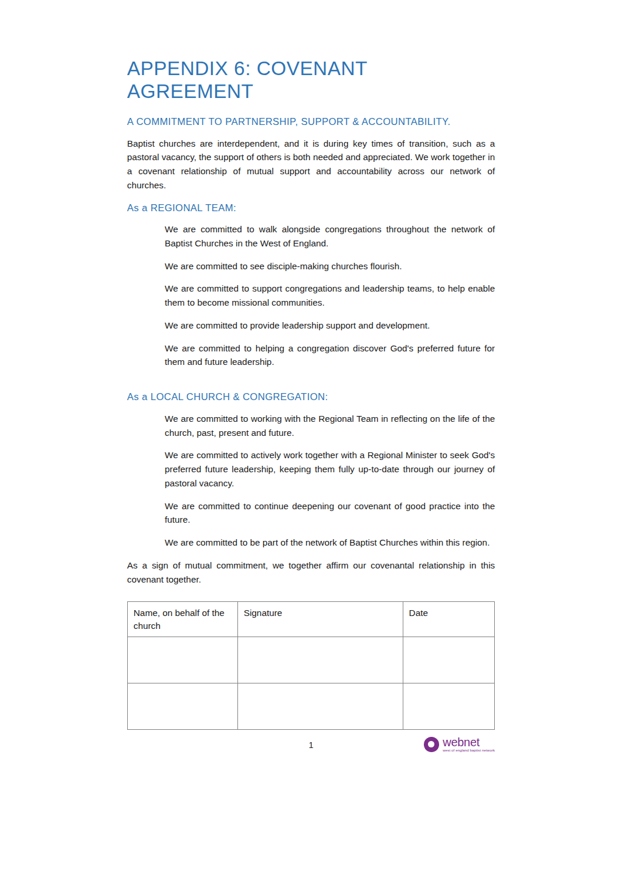APPENDIX 6: COVENANT AGREEMENT
A COMMITMENT TO PARTNERSHIP, SUPPORT & ACCOUNTABILITY.
Baptist churches are interdependent, and it is during key times of transition, such as a pastoral vacancy, the support of others is both needed and appreciated. We work together in a covenant relationship of mutual support and accountability across our network of churches.
As a REGIONAL TEAM:
We are committed to walk alongside congregations throughout the network of Baptist Churches in the West of England.
We are committed to see disciple-making churches flourish.
We are committed to support congregations and leadership teams, to help enable them to become missional communities.
We are committed to provide leadership support and development.
We are committed to helping a congregation discover God's preferred future for them and future leadership.
As a LOCAL CHURCH & CONGREGATION:
We are committed to working with the Regional Team in reflecting on the life of the church, past, present and future.
We are committed to actively work together with a Regional Minister to seek God's preferred future leadership, keeping them fully up-to-date through our journey of pastoral vacancy.
We are committed to continue deepening our covenant of good practice into the future.
We are committed to be part of the network of Baptist Churches within this region.
As a sign of mutual commitment, we together affirm our covenantal relationship in this covenant together.
| Name, on behalf of the church | Signature | Date |
| --- | --- | --- |
1
webnet west of england baptist network